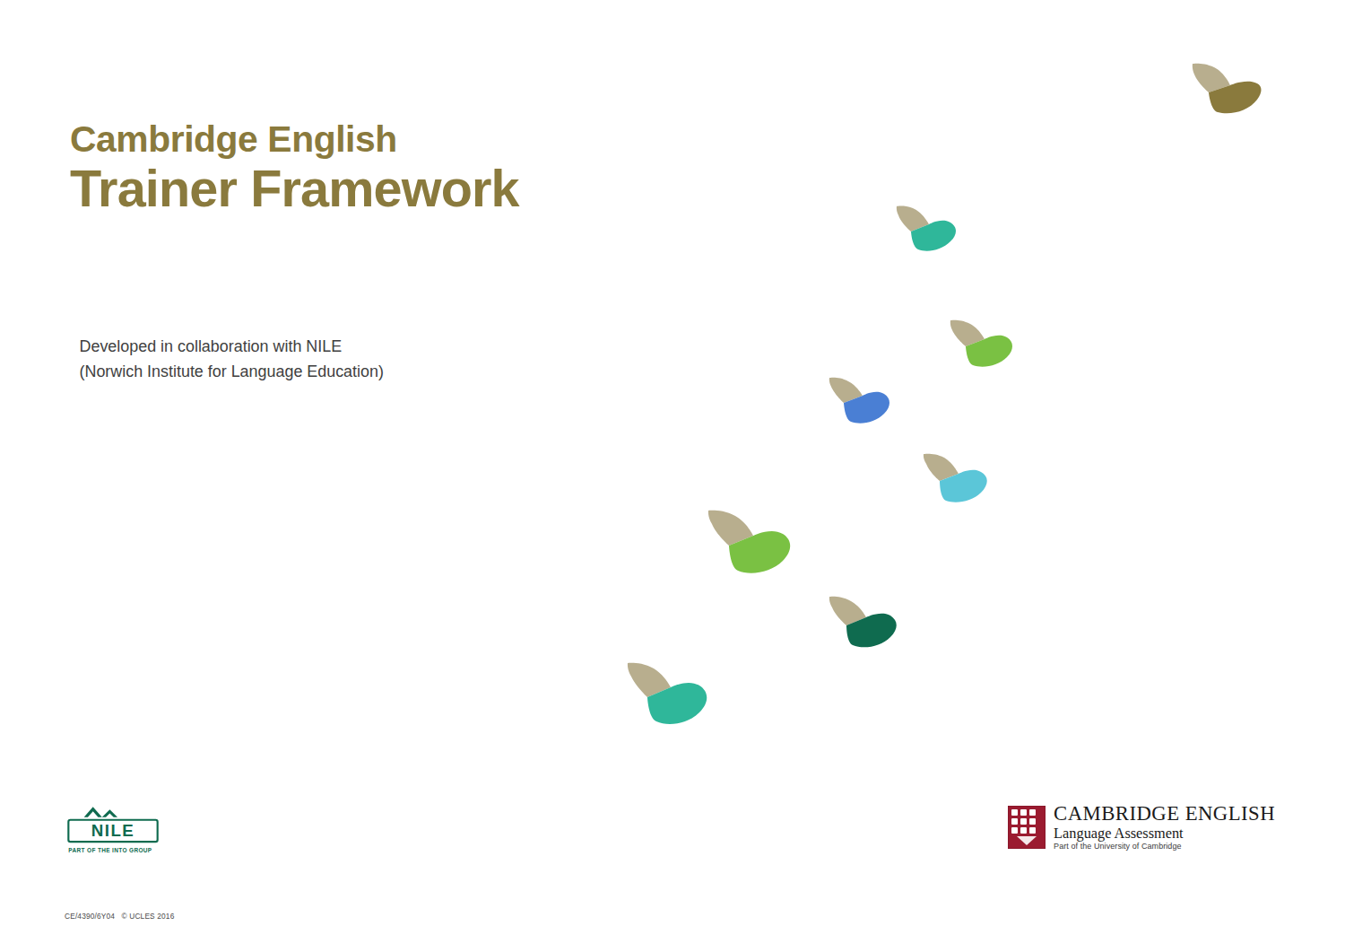Cambridge English
Trainer Framework
Developed in collaboration with NILE
(Norwich Institute for Language Education)
NILE PART OF THE INTO GROUP
CAMBRIDGE ENGLISH
Language Assessment
Part of the University of Cambridge
CE/4390/6Y04 © UCLES 2016